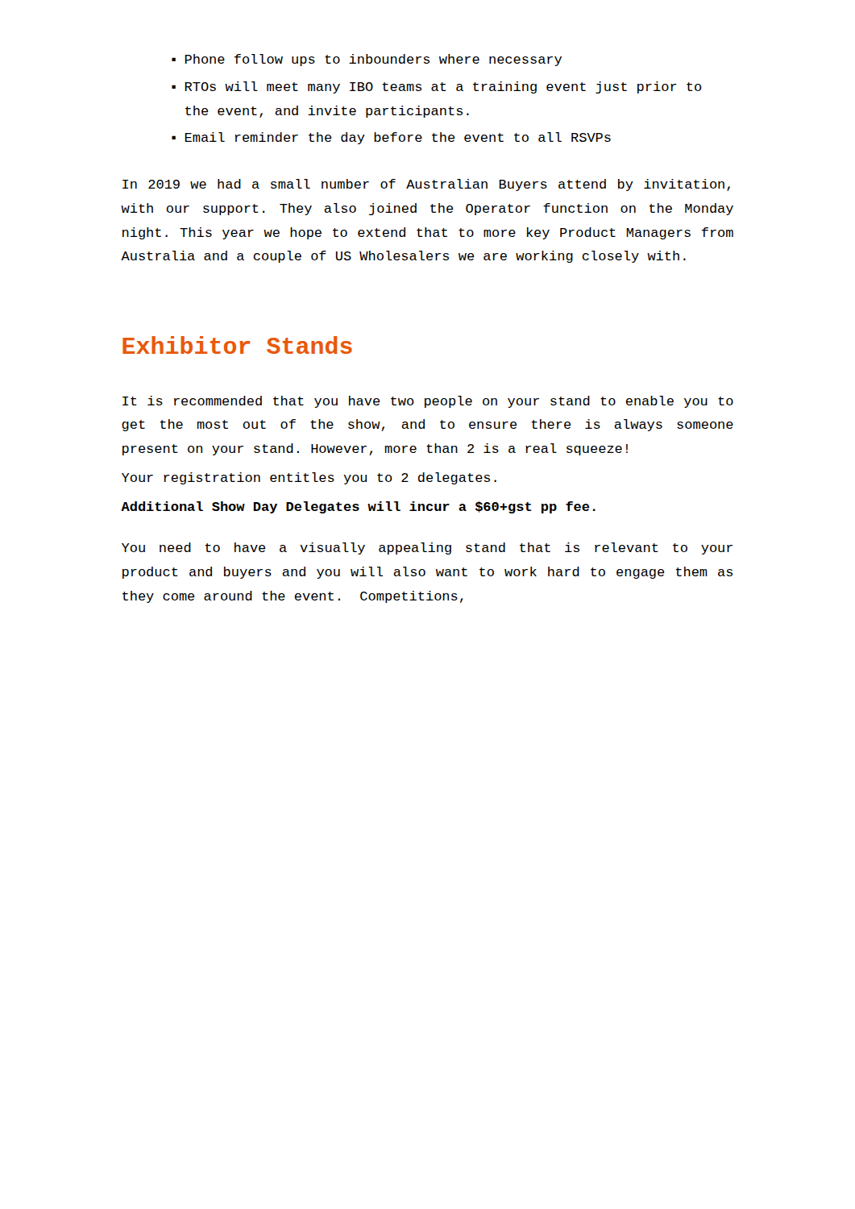Phone follow ups to inbounders where necessary
RTOs will meet many IBO teams at a training event just prior to the event, and invite participants.
Email reminder the day before the event to all RSVPs
In 2019 we had a small number of Australian Buyers attend by invitation, with our support. They also joined the Operator function on the Monday night. This year we hope to extend that to more key Product Managers from Australia and a couple of US Wholesalers we are working closely with.
Exhibitor Stands
It is recommended that you have two people on your stand to enable you to get the most out of the show, and to ensure there is always someone present on your stand. However, more than 2 is a real squeeze!
Your registration entitles you to 2 delegates.
Additional Show Day Delegates will incur a $60+gst pp fee.
You need to have a visually appealing stand that is relevant to your product and buyers and you will also want to work hard to engage them as they come around the event. Competitions,